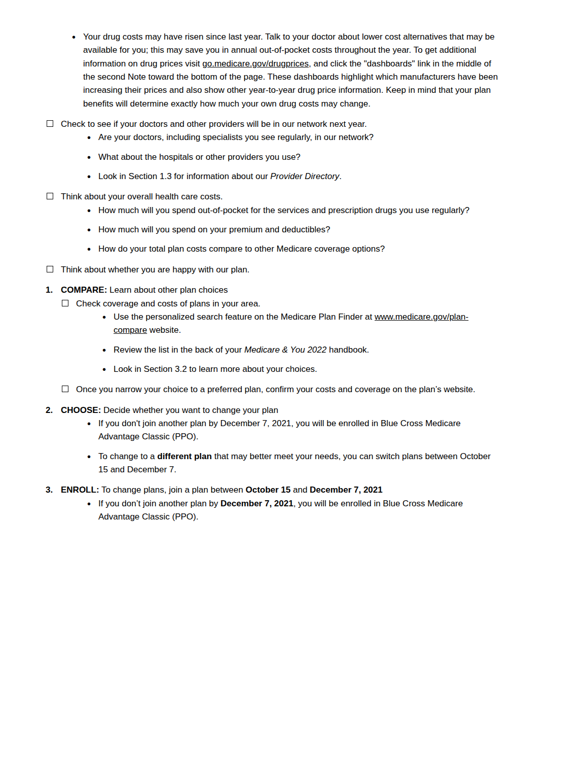Your drug costs may have risen since last year. Talk to your doctor about lower cost alternatives that may be available for you; this may save you in annual out-of-pocket costs throughout the year. To get additional information on drug prices visit go.medicare.gov/drugprices, and click the "dashboards" link in the middle of the second Note toward the bottom of the page. These dashboards highlight which manufacturers have been increasing their prices and also show other year-to-year drug price information. Keep in mind that your plan benefits will determine exactly how much your own drug costs may change.
Check to see if your doctors and other providers will be in our network next year.
Are your doctors, including specialists you see regularly, in our network?
What about the hospitals or other providers you use?
Look in Section 1.3 for information about our Provider Directory.
Think about your overall health care costs.
How much will you spend out-of-pocket for the services and prescription drugs you use regularly?
How much will you spend on your premium and deductibles?
How do your total plan costs compare to other Medicare coverage options?
Think about whether you are happy with our plan.
COMPARE: Learn about other plan choices
Check coverage and costs of plans in your area.
Use the personalized search feature on the Medicare Plan Finder at www.medicare.gov/plan-compare website.
Review the list in the back of your Medicare & You 2022 handbook.
Look in Section 3.2 to learn more about your choices.
Once you narrow your choice to a preferred plan, confirm your costs and coverage on the plan’s website.
CHOOSE: Decide whether you want to change your plan
If you don't join another plan by December 7, 2021, you will be enrolled in Blue Cross Medicare Advantage Classic (PPO).
To change to a different plan that may better meet your needs, you can switch plans between October 15 and December 7.
ENROLL: To change plans, join a plan between October 15 and December 7, 2021
If you don’t join another plan by December 7, 2021, you will be enrolled in Blue Cross Medicare Advantage Classic (PPO).